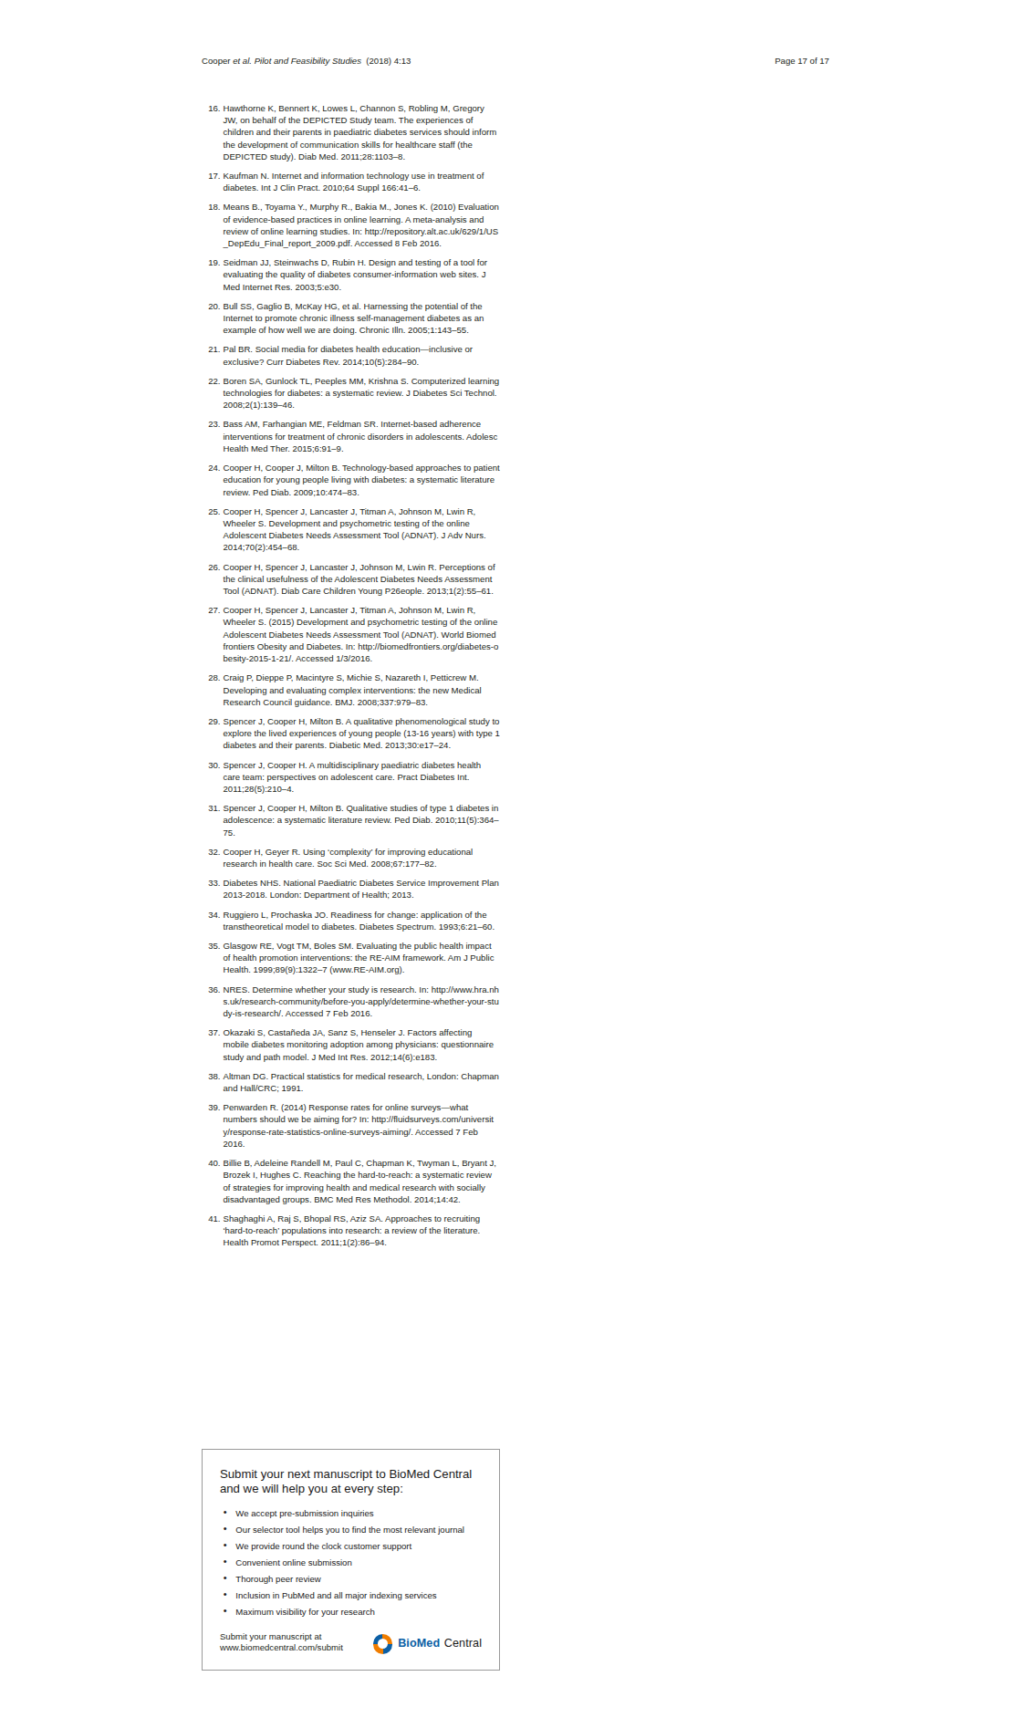Cooper et al. Pilot and Feasibility Studies (2018) 4:13
Page 17 of 17
Hawthorne K, Bennert K, Lowes L, Channon S, Robling M, Gregory JW, on behalf of the DEPICTED Study team. The experiences of children and their parents in paediatric diabetes services should inform the development of communication skills for healthcare staff (the DEPICTED study). Diab Med. 2011;28:1103–8.
Kaufman N. Internet and information technology use in treatment of diabetes. Int J Clin Pract. 2010;64 Suppl 166:41–6.
Means B., Toyama Y., Murphy R., Bakia M., Jones K. (2010) Evaluation of evidence-based practices in online learning. A meta-analysis and review of online learning studies. In: http://repository.alt.ac.uk/629/1/US_DepEdu_Final_report_2009.pdf. Accessed 8 Feb 2016.
Seidman JJ, Steinwachs D, Rubin H. Design and testing of a tool for evaluating the quality of diabetes consumer-information web sites. J Med Internet Res. 2003;5:e30.
Bull SS, Gaglio B, McKay HG, et al. Harnessing the potential of the Internet to promote chronic illness self-management diabetes as an example of how well we are doing. Chronic Illn. 2005;1:143–55.
Pal BR. Social media for diabetes health education—inclusive or exclusive? Curr Diabetes Rev. 2014;10(5):284–90.
Boren SA, Gunlock TL, Peeples MM, Krishna S. Computerized learning technologies for diabetes: a systematic review. J Diabetes Sci Technol. 2008;2(1):139–46.
Bass AM, Farhangian ME, Feldman SR. Internet-based adherence interventions for treatment of chronic disorders in adolescents. Adolesc Health Med Ther. 2015;6:91–9.
Cooper H, Cooper J, Milton B. Technology-based approaches to patient education for young people living with diabetes: a systematic literature review. Ped Diab. 2009;10:474–83.
Cooper H, Spencer J, Lancaster J, Titman A, Johnson M, Lwin R, Wheeler S. Development and psychometric testing of the online Adolescent Diabetes Needs Assessment Tool (ADNAT). J Adv Nurs. 2014;70(2):454–68.
Cooper H, Spencer J, Lancaster J, Johnson M, Lwin R. Perceptions of the clinical usefulness of the Adolescent Diabetes Needs Assessment Tool (ADNAT). Diab Care Children Young P26eople. 2013;1(2):55–61.
Cooper H, Spencer J, Lancaster J, Titman A, Johnson M, Lwin R, Wheeler S. (2015) Development and psychometric testing of the online Adolescent Diabetes Needs Assessment Tool (ADNAT). World Biomed frontiers Obesity and Diabetes. In: http://biomedfrontiers.org/diabetes-obesity-2015-1-21/. Accessed 1/3/2016.
Craig P, Dieppe P, Macintyre S, Michie S, Nazareth I, Petticrew M. Developing and evaluating complex interventions: the new Medical Research Council guidance. BMJ. 2008;337:979–83.
Spencer J, Cooper H, Milton B. A qualitative phenomenological study to explore the lived experiences of young people (13-16 years) with type 1 diabetes and their parents. Diabetic Med. 2013;30:e17–24.
Spencer J, Cooper H. A multidisciplinary paediatric diabetes health care team: perspectives on adolescent care. Pract Diabetes Int. 2011;28(5):210–4.
Spencer J, Cooper H, Milton B. Qualitative studies of type 1 diabetes in adolescence: a systematic literature review. Ped Diab. 2010;11(5):364–75.
Cooper H, Geyer R. Using ‘complexity’ for improving educational research in health care. Soc Sci Med. 2008;67:177–82.
Diabetes NHS. National Paediatric Diabetes Service Improvement Plan 2013-2018. London: Department of Health; 2013.
Ruggiero L, Prochaska JO. Readiness for change: application of the transtheoretical model to diabetes. Diabetes Spectrum. 1993;6:21–60.
Glasgow RE, Vogt TM, Boles SM. Evaluating the public health impact of health promotion interventions: the RE-AIM framework. Am J Public Health. 1999;89(9):1322–7 (www.RE-AIM.org).
NRES. Determine whether your study is research. In: http://www.hra.nhs.uk/research-community/before-you-apply/determine-whether-your-study-is-research/. Accessed 7 Feb 2016.
Okazaki S, Castañeda JA, Sanz S, Henseler J. Factors affecting mobile diabetes monitoring adoption among physicians: questionnaire study and path model. J Med Int Res. 2012;14(6):e183.
Altman DG. Practical statistics for medical research, London: Chapman and Hall/CRC; 1991.
Penwarden R. (2014) Response rates for online surveys—what numbers should we be aiming for? In: http://fluidsurveys.com/university/response-rate-statistics-online-surveys-aiming/. Accessed 7 Feb 2016.
Billie B, Adeleine Randell M, Paul C, Chapman K, Twyman L, Bryant J, Brozek I, Hughes C. Reaching the hard-to-reach: a systematic review of strategies for improving health and medical research with socially disadvantaged groups. BMC Med Res Methodol. 2014;14:42.
Shaghaghi A, Raj S, Bhopal RS, Aziz SA. Approaches to recruiting ‘hard-to-reach’ populations into research: a review of the literature. Health Promot Perspect. 2011;1(2):86–94.
Submit your next manuscript to BioMed Central and we will help you at every step:
We accept pre-submission inquiries
Our selector tool helps you to find the most relevant journal
We provide round the clock customer support
Convenient online submission
Thorough peer review
Inclusion in PubMed and all major indexing services
Maximum visibility for your research
Submit your manuscript at
www.biomedcentral.com/submit
BioMedCentral